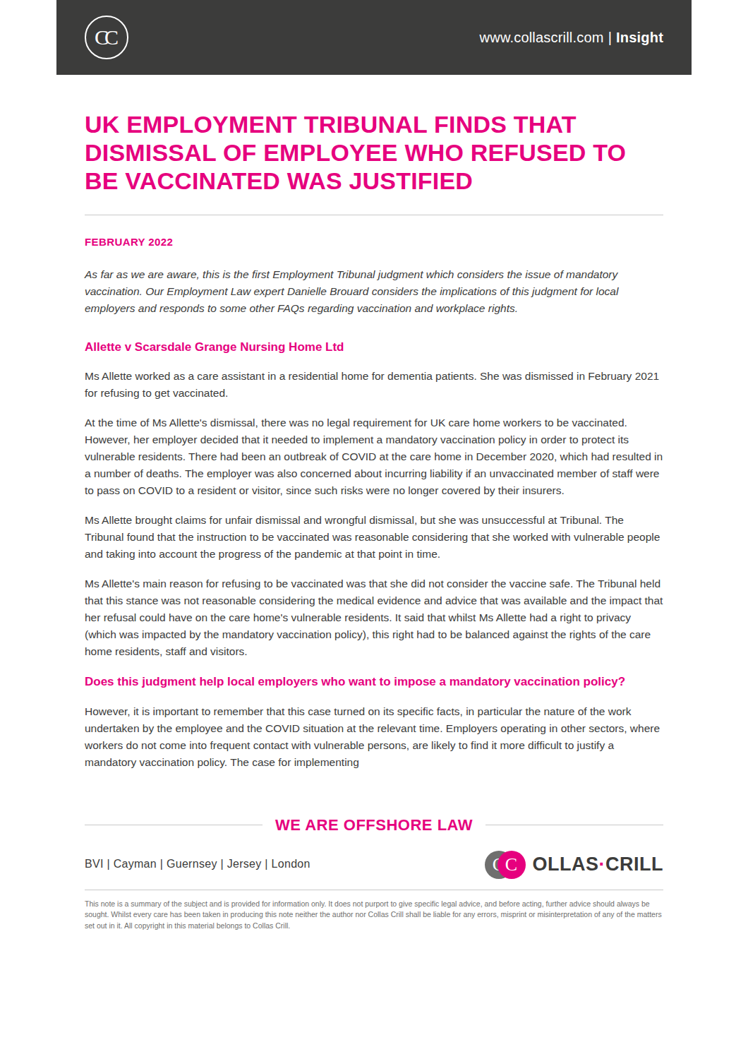CC
www.collascrill.com|Insight
UK Employment Tribunal finds that dismissal of employee who refused to be vaccinated was justified
FEBRUARY 2022
As far as we are aware, this is the first Employment Tribunal judgment which considers the issue of mandatory vaccination. Our Employment Law expert Danielle Brouard considers the implications of this judgment for local employers and responds to some other FAQs regarding vaccination and workplace rights.
Allette v Scarsdale Grange Nursing Home Ltd
Ms Allette worked as a care assistant in a residential home for dementia patients. She was dismissed in February 2021 for refusing to get vaccinated.
At the time of Ms Allette's dismissal, there was no legal requirement for UK care home workers to be vaccinated. However, her employer decided that it needed to implement a mandatory vaccination policy in order to protect its vulnerable residents. There had been an outbreak of COVID at the care home in December 2020, which had resulted in a number of deaths. The employer was also concerned about incurring liability if an unvaccinated member of staff were to pass on COVID to a resident or visitor, since such risks were no longer covered by their insurers.
Ms Allette brought claims for unfair dismissal and wrongful dismissal, but she was unsuccessful at Tribunal. The Tribunal found that the instruction to be vaccinated was reasonable considering that she worked with vulnerable people and taking into account the progress of the pandemic at that point in time.
Ms Allette's main reason for refusing to be vaccinated was that she did not consider the vaccine safe. The Tribunal held that this stance was not reasonable considering the medical evidence and advice that was available and the impact that her refusal could have on the care home's vulnerable residents. It said that whilst Ms Allette had a right to privacy (which was impacted by the mandatory vaccination policy), this right had to be balanced against the rights of the care home residents, staff and visitors.
Does this judgment help local employers who want to impose a mandatory vaccination policy?
However, it is important to remember that this case turned on its specific facts, in particular the nature of the work undertaken by the employee and the COVID situation at the relevant time. Employers operating in other sectors, where workers do not come into frequent contact with vulnerable persons, are likely to find it more difficult to justify a mandatory vaccination policy. The case for implementing
WE ARE OFFSHORE LAW
BVI | Cayman | Guernsey | Jersey | London
C
C
OLLAS·CRILL
This note is a summary of the subject and is provided for information only. It does not purport to give specific legal advice, and before acting, further advice should always be sought. Whilst every care has been taken in producing this note neither the author nor Collas Crill shall be liable for any errors, misprint or misinterpretation of any of the matters set out in it. All copyright in this material belongs to Collas Crill.